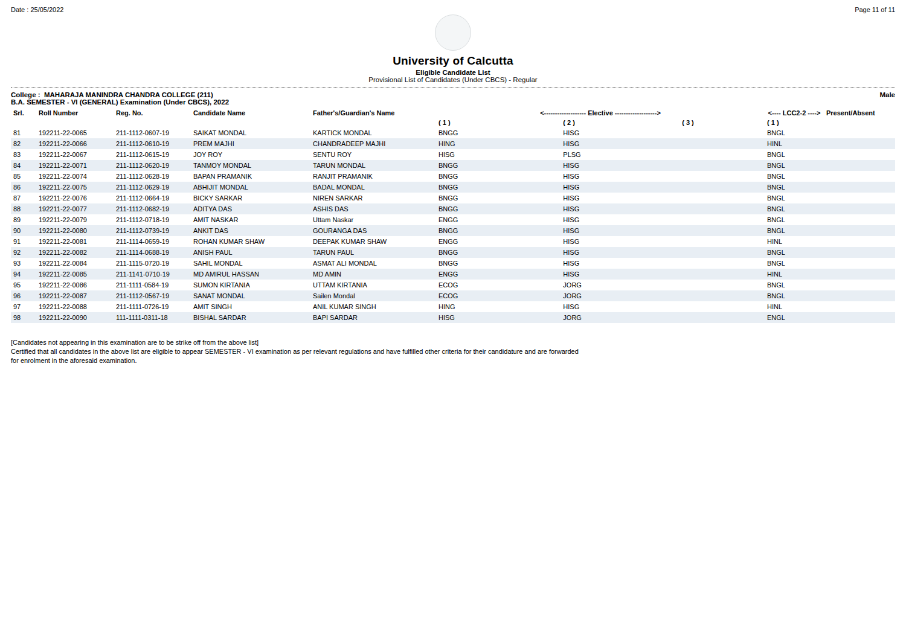Date : 25/05/2022
Page 11 of 11
University of Calcutta
Eligible Candidate List
Provisional List of Candidates (Under CBCS) - Regular
College : MAHARAJA MANINDRA CHANDRA COLLEGE (211) Male
B.A. SEMESTER - VI (GENERAL) Examination (Under CBCS), 2022
| Srl. | Roll Number | Reg. No. | Candidate Name | Father's/Guardian's Name | <------------------- Elective -------------------> | <---- LCC2-2 ----> | Present/Absent |
| --- | --- | --- | --- | --- | --- | --- | --- |
| | | | | | ( 1 ) | ( 2 ) | ( 3 ) | ( 1 ) | |
| 81 | 192211-22-0065 | 211-1112-0607-19 | SAIKAT MONDAL | KARTICK MONDAL | BNGG | HISG | | BNGL | |
| 82 | 192211-22-0066 | 211-1112-0610-19 | PREM MAJHI | CHANDRADEEP MAJHI | HING | HISG | | HINL | |
| 83 | 192211-22-0067 | 211-1112-0615-19 | JOY ROY | SENTU ROY | HISG | PLSG | | BNGL | |
| 84 | 192211-22-0071 | 211-1112-0620-19 | TANMOY MONDAL | TARUN MONDAL | BNGG | HISG | | BNGL | |
| 85 | 192211-22-0074 | 211-1112-0628-19 | BAPAN PRAMANIK | RANJIT PRAMANIK | BNGG | HISG | | BNGL | |
| 86 | 192211-22-0075 | 211-1112-0629-19 | ABHIJIT MONDAL | BADAL MONDAL | BNGG | HISG | | BNGL | |
| 87 | 192211-22-0076 | 211-1112-0664-19 | BICKY SARKAR | NIREN SARKAR | BNGG | HISG | | BNGL | |
| 88 | 192211-22-0077 | 211-1112-0682-19 | ADITYA DAS | ASHIS DAS | BNGG | HISG | | BNGL | |
| 89 | 192211-22-0079 | 211-1112-0718-19 | AMIT NASKAR | Uttam Naskar | ENGG | HISG | | BNGL | |
| 90 | 192211-22-0080 | 211-1112-0739-19 | ANKIT DAS | GOURANGA DAS | BNGG | HISG | | BNGL | |
| 91 | 192211-22-0081 | 211-1114-0659-19 | ROHAN KUMAR SHAW | DEEPAK KUMAR SHAW | ENGG | HISG | | HINL | |
| 92 | 192211-22-0082 | 211-1114-0688-19 | ANISH PAUL | TARUN PAUL | BNGG | HISG | | BNGL | |
| 93 | 192211-22-0084 | 211-1115-0720-19 | SAHIL MONDAL | ASMAT ALI MONDAL | BNGG | HISG | | BNGL | |
| 94 | 192211-22-0085 | 211-1141-0710-19 | MD AMIRUL HASSAN | MD AMIN | ENGG | HISG | | HINL | |
| 95 | 192211-22-0086 | 211-1111-0584-19 | SUMON KIRTANIA | UTTAM KIRTANIA | ECOG | JORG | | BNGL | |
| 96 | 192211-22-0087 | 211-1112-0567-19 | SANAT MONDAL | Sailen Mondal | ECOG | JORG | | BNGL | |
| 97 | 192211-22-0088 | 211-1111-0726-19 | AMIT SINGH | ANIL KUMAR SINGH | HING | HISG | | HINL | |
| 98 | 192211-22-0090 | 111-1111-0311-18 | BISHAL SARDAR | BAPI SARDAR | HISG | JORG | | ENGL | |
[Candidates not appearing in this examination are to be strike off from the above list]
Certified that all candidates in the above list are eligible to appear SEMESTER - VI examination as per relevant regulations and have fulfilled other criteria for their candidature and are forwarded
for enrolment in the aforesaid examination.